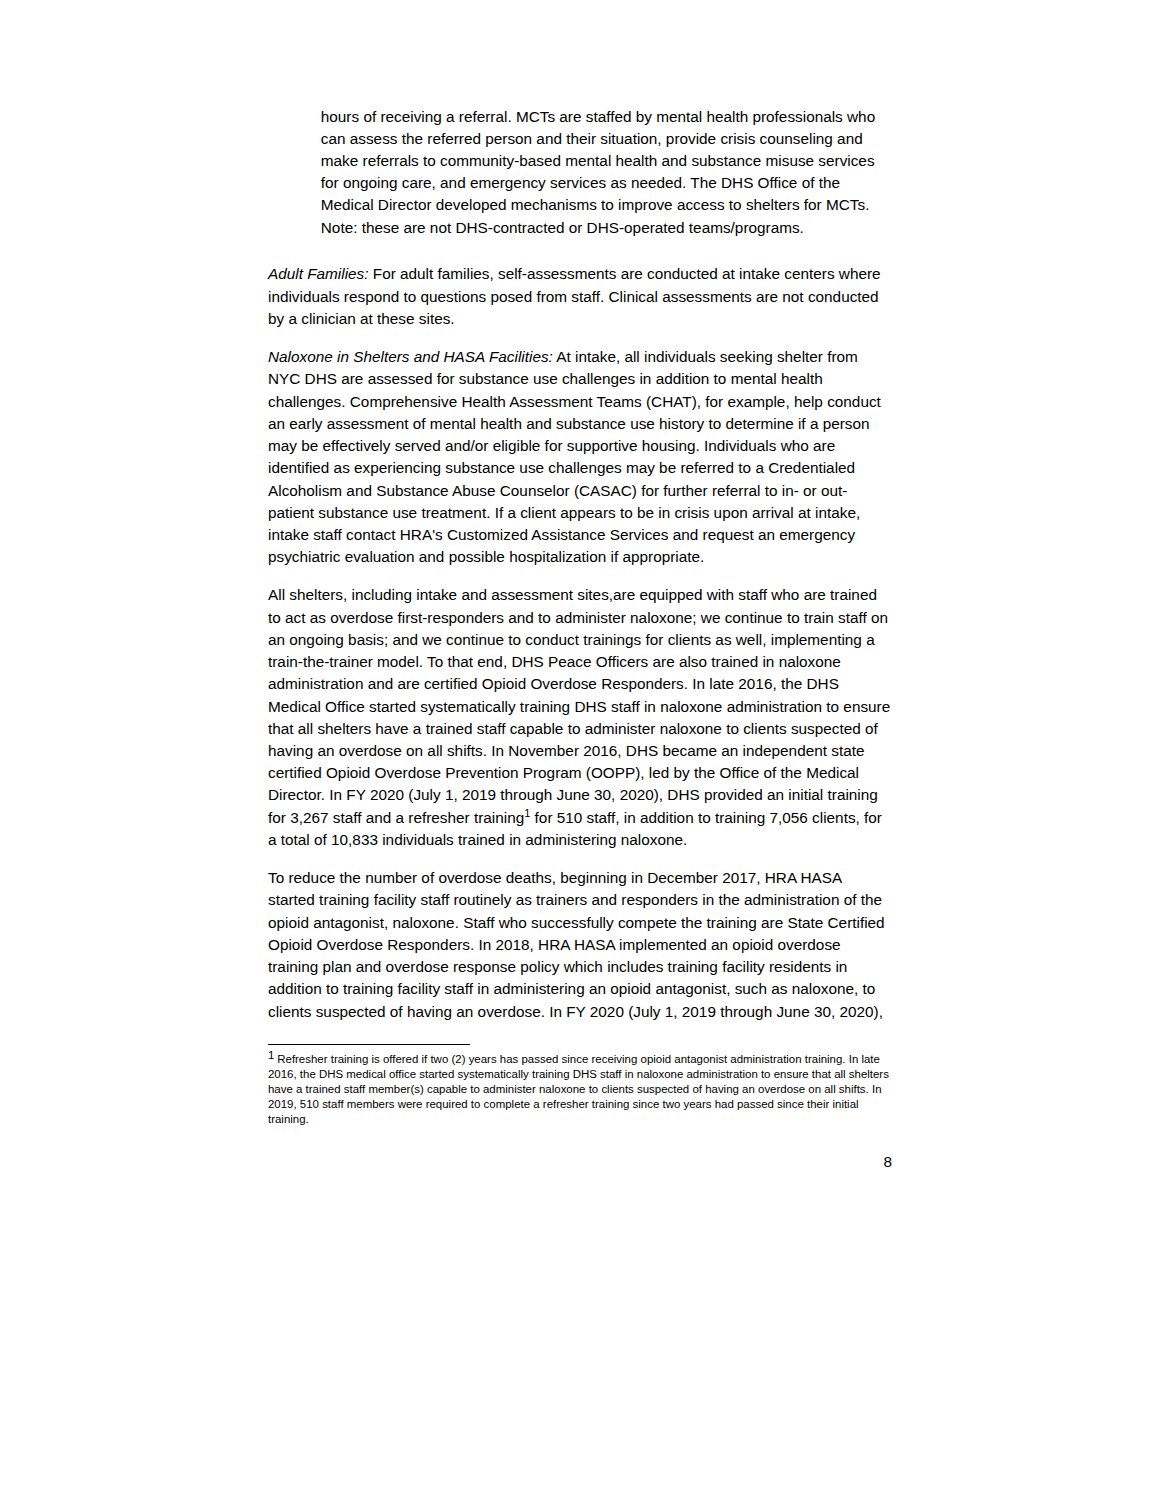hours of receiving a referral. MCTs are staffed by mental health professionals who can assess the referred person and their situation, provide crisis counseling and make referrals to community-based mental health and substance misuse services for ongoing care, and emergency services as needed. The DHS Office of the Medical Director developed mechanisms to improve access to shelters for MCTs. Note: these are not DHS-contracted or DHS-operated teams/programs.
Adult Families: For adult families, self-assessments are conducted at intake centers where individuals respond to questions posed from staff. Clinical assessments are not conducted by a clinician at these sites.
Naloxone in Shelters and HASA Facilities: At intake, all individuals seeking shelter from NYC DHS are assessed for substance use challenges in addition to mental health challenges. Comprehensive Health Assessment Teams (CHAT), for example, help conduct an early assessment of mental health and substance use history to determine if a person may be effectively served and/or eligible for supportive housing. Individuals who are identified as experiencing substance use challenges may be referred to a Credentialed Alcoholism and Substance Abuse Counselor (CASAC) for further referral to in- or out-patient substance use treatment. If a client appears to be in crisis upon arrival at intake, intake staff contact HRA's Customized Assistance Services and request an emergency psychiatric evaluation and possible hospitalization if appropriate.
All shelters, including intake and assessment sites,are equipped with staff who are trained to act as overdose first-responders and to administer naloxone; we continue to train staff on an ongoing basis; and we continue to conduct trainings for clients as well, implementing a train-the-trainer model. To that end, DHS Peace Officers are also trained in naloxone administration and are certified Opioid Overdose Responders. In late 2016, the DHS Medical Office started systematically training DHS staff in naloxone administration to ensure that all shelters have a trained staff capable to administer naloxone to clients suspected of having an overdose on all shifts. In November 2016, DHS became an independent state certified Opioid Overdose Prevention Program (OOPP), led by the Office of the Medical Director. In FY 2020 (July 1, 2019 through June 30, 2020), DHS provided an initial training for 3,267 staff and a refresher training1 for 510 staff, in addition to training 7,056 clients, for a total of 10,833 individuals trained in administering naloxone.
To reduce the number of overdose deaths, beginning in December 2017, HRA HASA started training facility staff routinely as trainers and responders in the administration of the opioid antagonist, naloxone. Staff who successfully compete the training are State Certified Opioid Overdose Responders. In 2018, HRA HASA implemented an opioid overdose training plan and overdose response policy which includes training facility residents in addition to training facility staff in administering an opioid antagonist, such as naloxone, to clients suspected of having an overdose. In FY 2020 (July 1, 2019 through June 30, 2020),
1Refresher training is offered if two (2) years has passed since receiving opioid antagonist administration training. In late 2016, the DHS medical office started systematically training DHS staff in naloxone administration to ensure that all shelters have a trained staff member(s) capable to administer naloxone to clients suspected of having an overdose on all shifts. In 2019, 510 staff members were required to complete a refresher training since two years had passed since their initial training.
8